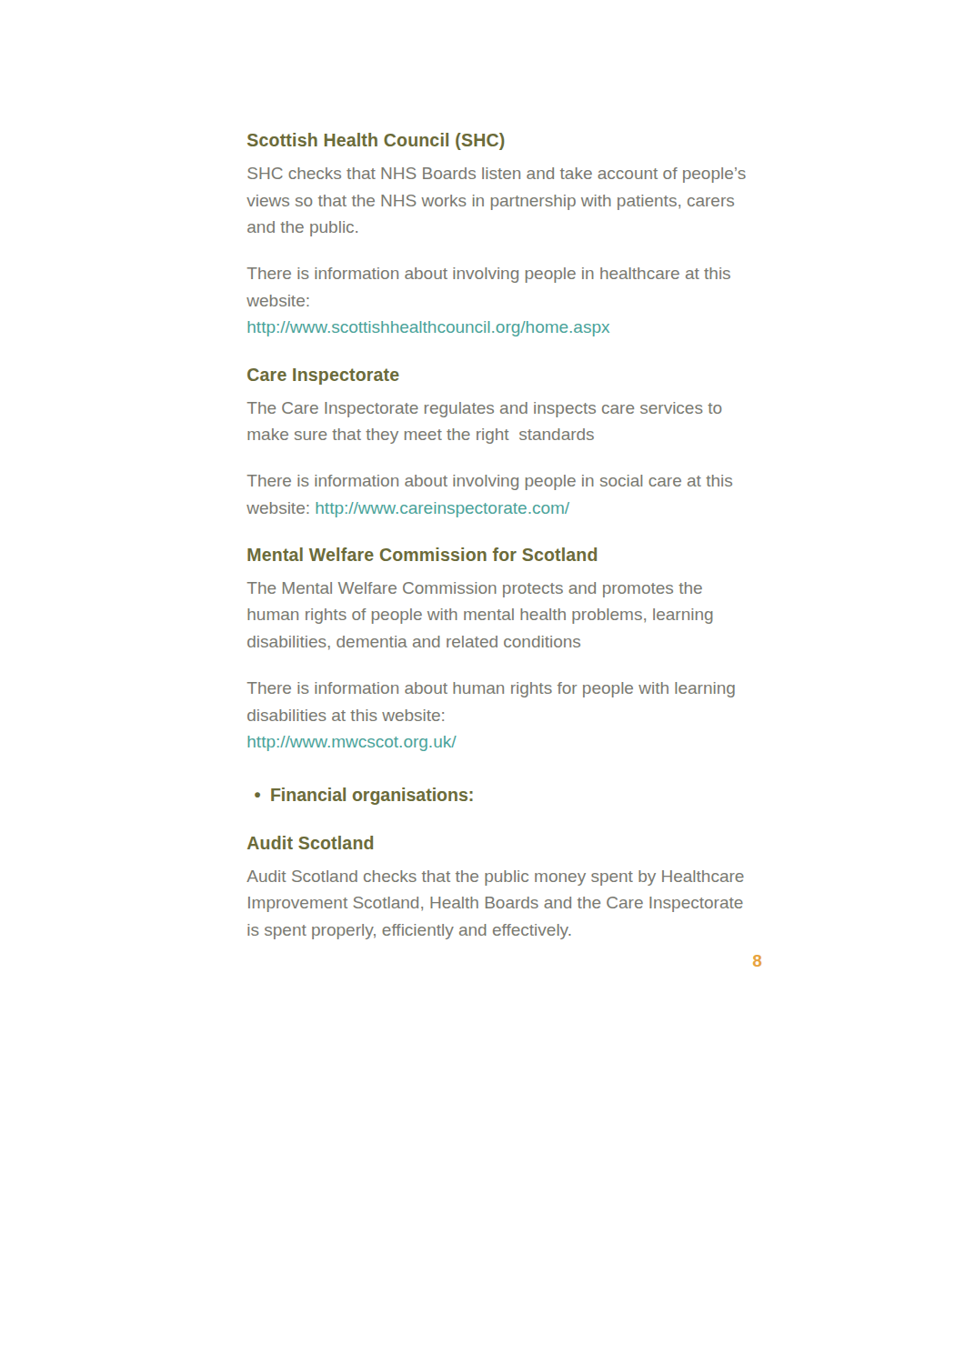Scottish Health Council (SHC)
SHC checks that NHS Boards listen and take account of people’s views so that the NHS works in partnership with patients, carers and the public.
There is information about involving people in healthcare at this website:
http://www.scottishhealthcouncil.org/home.aspx
Care Inspectorate
The Care Inspectorate regulates and inspects care services to make sure that they meet the right standards
There is information about involving people in social care at this website: http://www.careinspectorate.com/
Mental Welfare Commission for Scotland
The Mental Welfare Commission protects and promotes the human rights of people with mental health problems, learning disabilities, dementia and related conditions
There is information about human rights for people with learning disabilities at this website:
http://www.mwcscot.org.uk/
Financial organisations:
Audit Scotland
Audit Scotland checks that the public money spent by Healthcare Improvement Scotland, Health Boards and the Care Inspectorate is spent properly, efficiently and effectively.
8